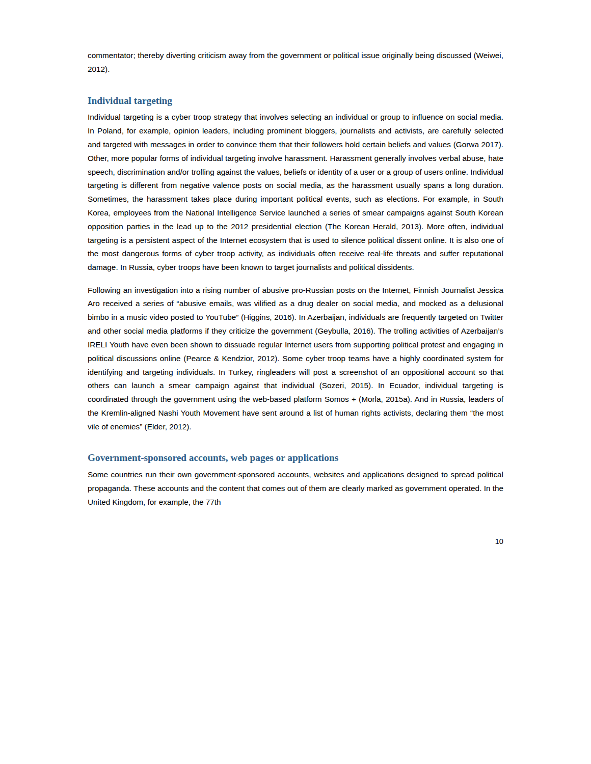commentator; thereby diverting criticism away from the government or political issue originally being discussed (Weiwei, 2012).
Individual targeting
Individual targeting is a cyber troop strategy that involves selecting an individual or group to influence on social media. In Poland, for example, opinion leaders, including prominent bloggers, journalists and activists, are carefully selected and targeted with messages in order to convince them that their followers hold certain beliefs and values (Gorwa 2017). Other, more popular forms of individual targeting involve harassment. Harassment generally involves verbal abuse, hate speech, discrimination and/or trolling against the values, beliefs or identity of a user or a group of users online. Individual targeting is different from negative valence posts on social media, as the harassment usually spans a long duration. Sometimes, the harassment takes place during important political events, such as elections. For example, in South Korea, employees from the National Intelligence Service launched a series of smear campaigns against South Korean opposition parties in the lead up to the 2012 presidential election (The Korean Herald, 2013). More often, individual targeting is a persistent aspect of the Internet ecosystem that is used to silence political dissent online. It is also one of the most dangerous forms of cyber troop activity, as individuals often receive real-life threats and suffer reputational damage. In Russia, cyber troops have been known to target journalists and political dissidents.
Following an investigation into a rising number of abusive pro-Russian posts on the Internet, Finnish Journalist Jessica Aro received a series of “abusive emails, was vilified as a drug dealer on social media, and mocked as a delusional bimbo in a music video posted to YouTube” (Higgins, 2016). In Azerbaijan, individuals are frequently targeted on Twitter and other social media platforms if they criticize the government (Geybulla, 2016). The trolling activities of Azerbaijan’s IRELI Youth have even been shown to dissuade regular Internet users from supporting political protest and engaging in political discussions online (Pearce & Kendzior, 2012). Some cyber troop teams have a highly coordinated system for identifying and targeting individuals. In Turkey, ringleaders will post a screenshot of an oppositional account so that others can launch a smear campaign against that individual (Sozeri, 2015). In Ecuador, individual targeting is coordinated through the government using the web-based platform Somos + (Morla, 2015a). And in Russia, leaders of the Kremlin-aligned Nashi Youth Movement have sent around a list of human rights activists, declaring them “the most vile of enemies” (Elder, 2012).
Government-sponsored accounts, web pages or applications
Some countries run their own government-sponsored accounts, websites and applications designed to spread political propaganda. These accounts and the content that comes out of them are clearly marked as government operated. In the United Kingdom, for example, the 77th
10